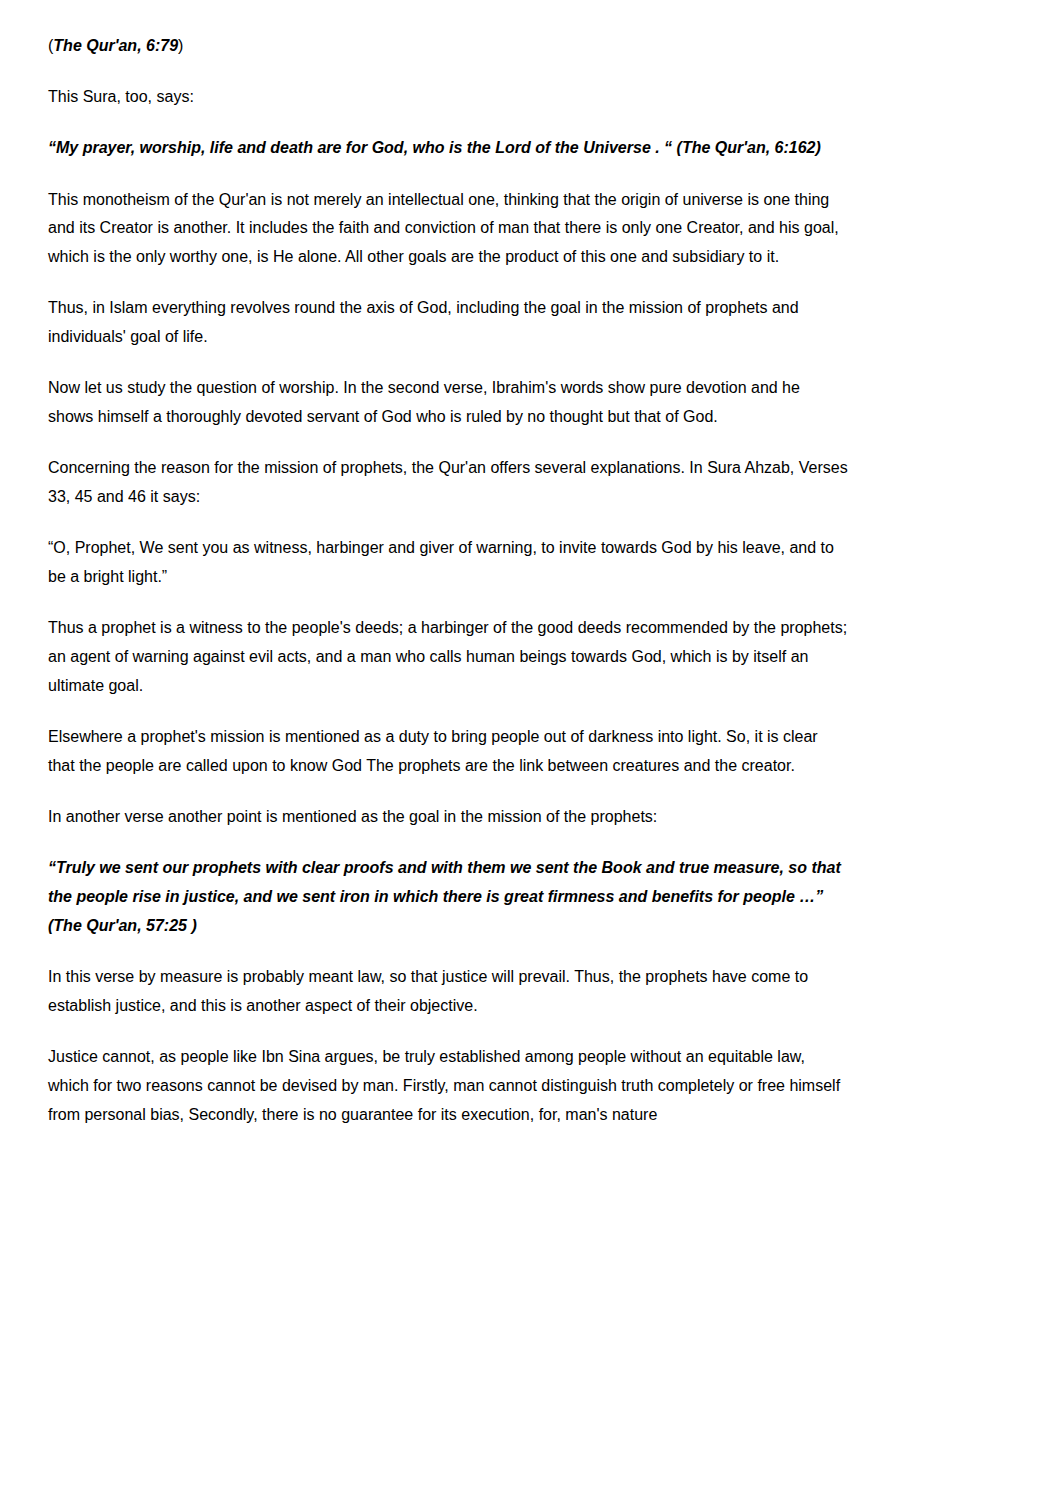(The Qur'an, 6:79)
This Sura, too, says:
“My prayer, worship, life and death are for God, who is the Lord of the Universe . “ (The Qur'an, 6:162)
This monotheism of the Qur'an is not merely an intellectual one, thinking that the origin of universe is one thing and its Creator is another. It includes the faith and conviction of man that there is only one Creator, and his goal, which is the only worthy one, is He alone. All other goals are the product of this one and subsidiary to it.
Thus, in Islam everything revolves round the axis of God, including the goal in the mission of prophets and individuals' goal of life.
Now let us study the question of worship. In the second verse, Ibrahim's words show pure devotion and he shows himself a thoroughly devoted servant of God who is ruled by no thought but that of God.
Concerning the reason for the mission of prophets, the Qur'an offers several explanations. In Sura Ahzab, Verses 33, 45 and 46 it says:
“O, Prophet, We sent you as witness, harbinger and giver of warning, to invite towards God by his leave, and to be a bright light.”
Thus a prophet is a witness to the people's deeds; a harbinger of the good deeds recommended by the prophets; an agent of warning against evil acts, and a man who calls human beings towards God, which is by itself an ultimate goal.
Elsewhere a prophet's mission is mentioned as a duty to bring people out of darkness into light. So, it is clear that the people are called upon to know God The prophets are the link between creatures and the creator.
In another verse another point is mentioned as the goal in the mission of the prophets:
“Truly we sent our prophets with clear proofs and with them we sent the Book and true measure, so that the people rise in justice, and we sent iron in which there is great firmness and benefits for people …” (The Qur'an, 57:25 )
In this verse by measure is probably meant law, so that justice will prevail. Thus, the prophets have come to establish justice, and this is another aspect of their objective.
Justice cannot, as people like Ibn Sina argues, be truly established among people without an equitable law, which for two reasons cannot be devised by man. Firstly, man cannot distinguish truth completely or free himself from personal bias, Secondly, there is no guarantee for its execution, for, man's nature